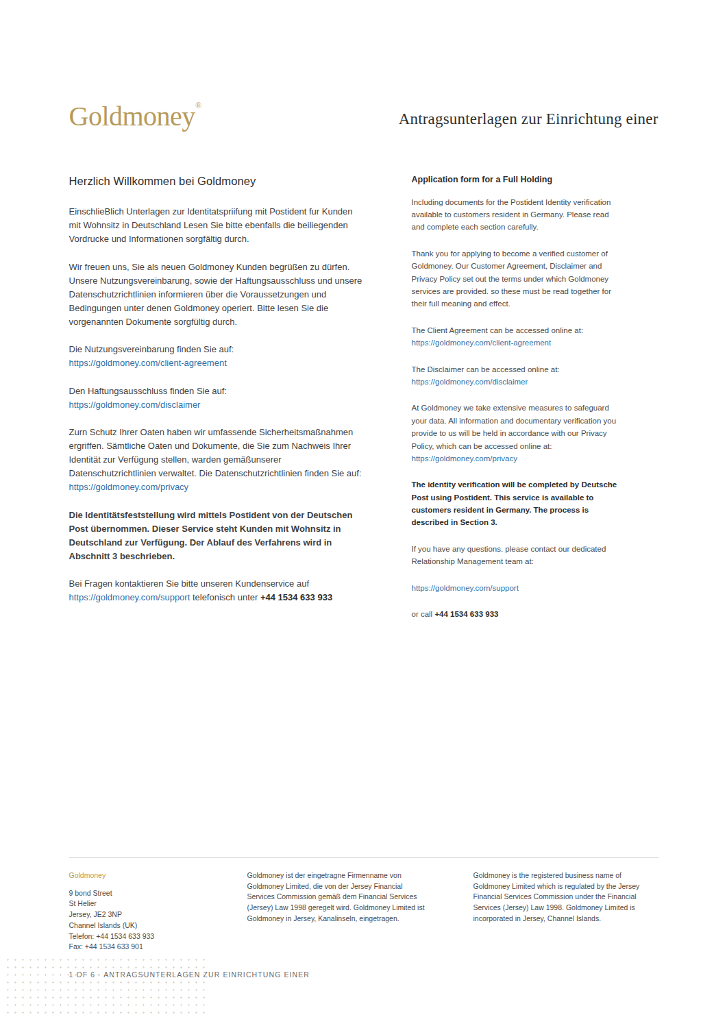Goldmoney®
Antragsunterlagen zur Einrichtung einer
Herzlich Willkommen bei Goldmoney
EinschlieBlich Unterlagen zur Identitatspriifung mit Postident fur Kunden mit Wohnsitz in Deutschland Lesen Sie bitte ebenfalls die beiliegenden Vordrucke und Informationen sorgfältig durch.
Wir freuen uns, Sie als neuen Goldmoney Kunden begrüßen zu dürfen. Unsere Nutzungsvereinbarung, sowie der Haftungsausschluss und unsere Datenschutzrichtlinien informieren über die Voraussetzungen und Bedingungen unter denen Goldmoney operiert. Bitte lesen Sie die vorgenannten Dokumente sorgfültig durch.
Die Nutzungsvereinbarung finden Sie auf:
https://goldmoney.com/client-agreement
Den Haftungsausschluss finden Sie auf:
https://goldmoney.com/disclaimer
Zurn Schutz Ihrer Oaten haben wir umfassende Sicherheitsmaßnahmen ergriffen. Sämtliche Oaten und Dokumente, die Sie zum Nachweis Ihrer Identität zur Verfügung stellen, warden gemäßunserer Datenschutzrichtlinien verwaltet. Die Datenschutzrichtlinien finden Sie auf: https://goldmoney.com/privacy
Die Identitätsfeststellung wird mittels Postident von der Deutschen Post übernommen. Dieser Service steht Kunden mit Wohnsitz in Deutschland zur Verfügung. Der Ablauf des Verfahrens wird in Abschnitt 3 beschrieben.
Bei Fragen kontaktieren Sie bitte unseren Kundenservice auf
https://goldmoney.com/support telefonisch unter +44 1534 633 933
Application form for a Full Holding
Including documents for the Postident Identity verification available to customers resident in Germany. Please read and complete each section carefully.
Thank you for applying to become a verified customer of Goldmoney. Our Customer Agreement, Disclaimer and Privacy Policy set out the terms under which Goldmoney services are provided. so these must be read together for their full meaning and effect.
The Client Agreement can be accessed online at:
https://goldmoney.com/client-agreement
The Disclaimer can be accessed online at:
https://goldmoney.com/disclaimer
At Goldmoney we take extensive measures to safeguard your data. All information and documentary verification you provide to us will be held in accordance with our Privacy Policy, which can be accessed online at:
https://goldmoney.com/privacy
The identity verification will be completed by Deutsche Post using Postident. This service is available to customers resident in Germany. The process is described in Section 3.
If you have any questions. please contact our dedicated Relationship Management team at:
https://goldmoney.com/support
or call +44 1534 633 933
Goldmoney
9 bond Street
St Helier
Jersey, JE2 3NP
Channel Islands (UK)
Telefon: +44 1534 633 933
Fax: +44 1534 633 901
Goldmoney ist der eingetragne Firmenname von Goldmoney Limited, die von der Jersey Financial Services Commission gemäß dem Financial Services (Jersey) Law 1998 geregelt wird. Goldmoney Limited ist Goldmoney in Jersey, Kanalinseln, eingetragen.
Goldmoney is the registered business name of Goldmoney Limited which is regulated by the Jersey Financial Services Commission under the Financial Services (Jersey) Law 1998. Goldmoney Limited is incorporated in Jersey, Channel Islands.
1 of 6 · Antragsunterlagen zur Einrichtung einer